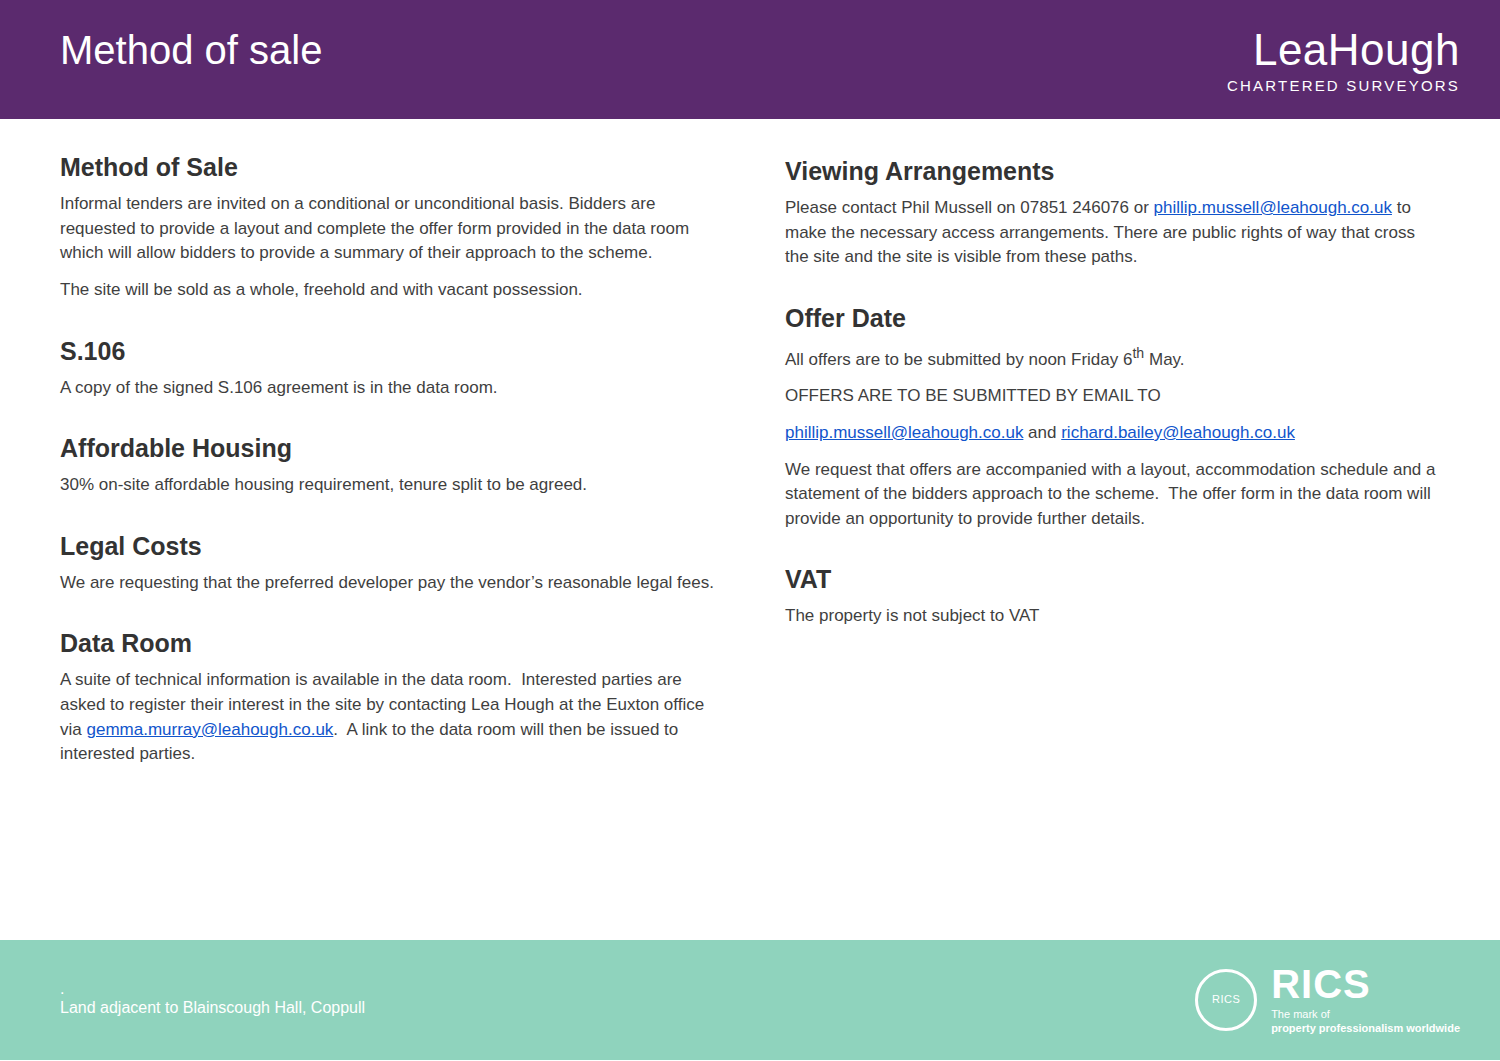Method of sale
Lea Hough
CHARTERED SURVEYORS
Method of Sale
Informal tenders are invited on a conditional or unconditional basis. Bidders are requested to provide a layout and complete the offer form provided in the data room which will allow bidders to provide a summary of their approach to the scheme.
The site will be sold as a whole, freehold and with vacant possession.
S.106
A copy of the signed S.106 agreement is in the data room.
Affordable Housing
30% on-site affordable housing requirement, tenure split to be agreed.
Legal Costs
We are requesting that the preferred developer pay the vendor’s reasonable legal fees.
Data Room
A suite of technical information is available in the data room. Interested parties are asked to register their interest in the site by contacting Lea Hough at the Euxton office via gemma.murray@leahough.co.uk. A link to the data room will then be issued to interested parties.
Viewing Arrangements
Please contact Phil Mussell on 07851 246076 or phillip.mussell@leahough.co.uk to make the necessary access arrangements. There are public rights of way that cross the site and the site is visible from these paths.
Offer Date
All offers are to be submitted by noon Friday 6th May.
OFFERS ARE TO BE SUBMITTED BY EMAIL TO
phillip.mussell@leahough.co.uk and richard.bailey@leahough.co.uk
We request that offers are accompanied with a layout, accommodation schedule and a statement of the bidders approach to the scheme. The offer form in the data room will provide an opportunity to provide further details.
VAT
The property is not subject to VAT
. Land adjacent to Blainscough Hall, Coppull
RICS
RICS
The mark of
property professionalism worldwide